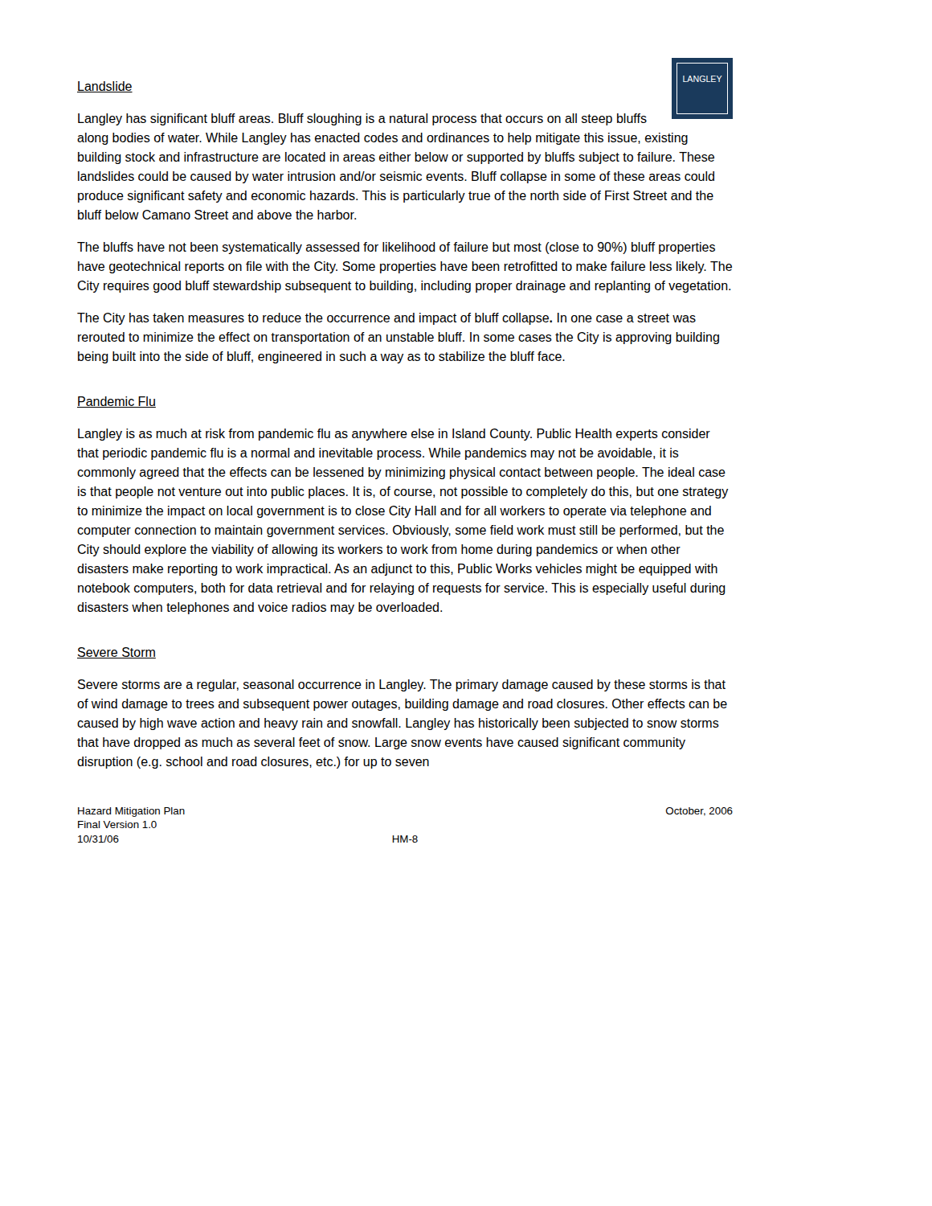LANGLEY
Landslide
Langley has significant bluff areas. Bluff sloughing is a natural process that occurs on all steep bluffs along bodies of water. While Langley has enacted codes and ordinances to help mitigate this issue, existing building stock and infrastructure are located in areas either below or supported by bluffs subject to failure. These landslides could be caused by water intrusion and/or seismic events. Bluff collapse in some of these areas could produce significant safety and economic hazards. This is particularly true of the north side of First Street and the bluff below Camano Street and above the harbor.
The bluffs have not been systematically assessed for likelihood of failure but most (close to 90%) bluff properties have geotechnical reports on file with the City. Some properties have been retrofitted to make failure less likely. The City requires good bluff stewardship subsequent to building, including proper drainage and replanting of vegetation.
The City has taken measures to reduce the occurrence and impact of bluff collapse. In one case a street was rerouted to minimize the effect on transportation of an unstable bluff. In some cases the City is approving building being built into the side of bluff, engineered in such a way as to stabilize the bluff face.
Pandemic Flu
Langley is as much at risk from pandemic flu as anywhere else in Island County. Public Health experts consider that periodic pandemic flu is a normal and inevitable process. While pandemics may not be avoidable, it is commonly agreed that the effects can be lessened by minimizing physical contact between people. The ideal case is that people not venture out into public places. It is, of course, not possible to completely do this, but one strategy to minimize the impact on local government is to close City Hall and for all workers to operate via telephone and computer connection to maintain government services. Obviously, some field work must still be performed, but the City should explore the viability of allowing its workers to work from home during pandemics or when other disasters make reporting to work impractical. As an adjunct to this, Public Works vehicles might be equipped with notebook computers, both for data retrieval and for relaying of requests for service. This is especially useful during disasters when telephones and voice radios may be overloaded.
Severe Storm
Severe storms are a regular, seasonal occurrence in Langley. The primary damage caused by these storms is that of wind damage to trees and subsequent power outages, building damage and road closures. Other effects can be caused by high wave action and heavy rain and snowfall. Langley has historically been subjected to snow storms that have dropped as much as several feet of snow. Large snow events have caused significant community disruption (e.g. school and road closures, etc.) for up to seven
Hazard Mitigation Plan
Final Version 1.0
10/31/06
October, 2006
HM-8